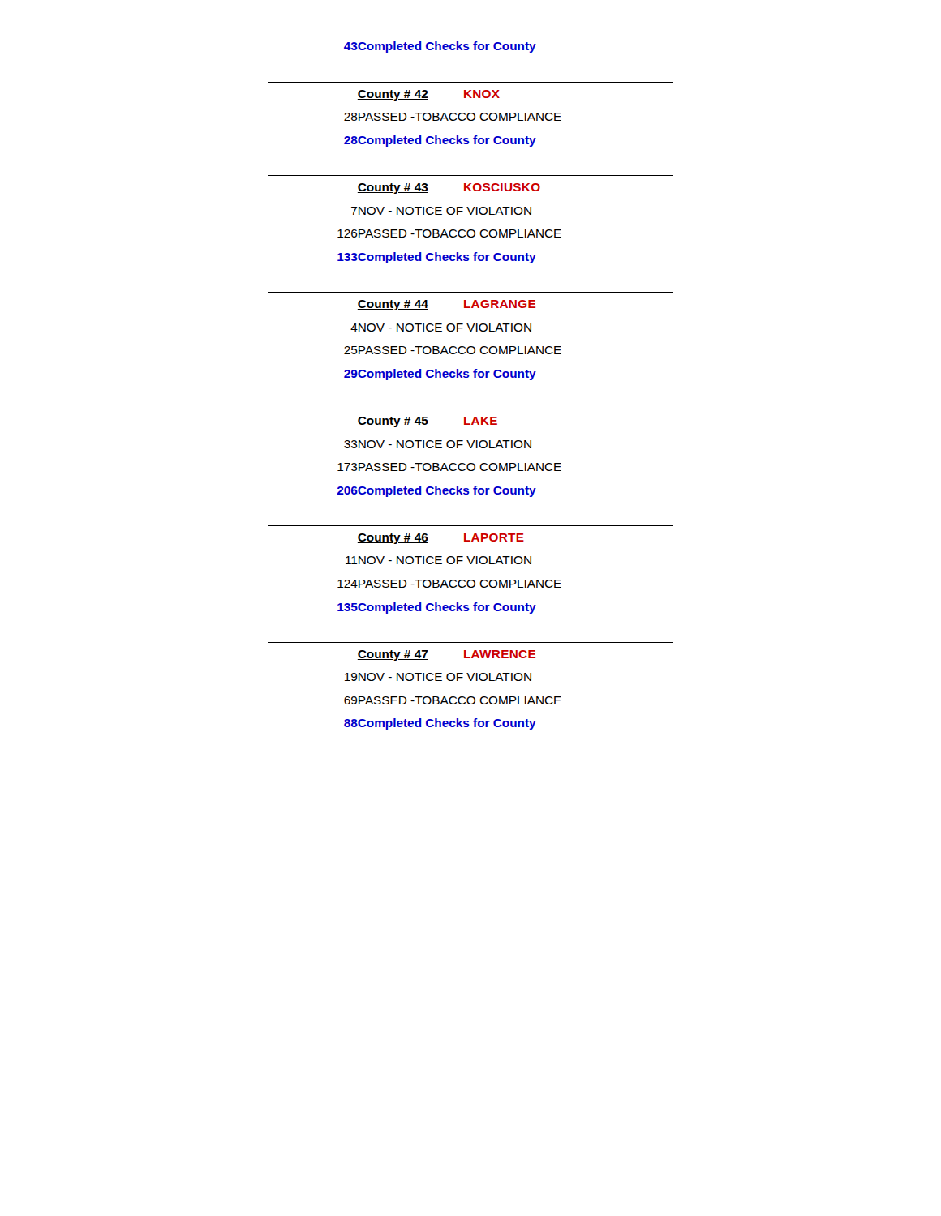| 43 | Completed Checks for County |
| | County # 42 KNOX |
| 28 | PASSED -TOBACCO COMPLIANCE |
| 28 | Completed Checks for County |
| | County # 43 KOSCIUSKO |
| 7 | NOV - NOTICE OF VIOLATION |
| 126 | PASSED -TOBACCO COMPLIANCE |
| 133 | Completed Checks for County |
| | County # 44 LAGRANGE |
| 4 | NOV - NOTICE OF VIOLATION |
| 25 | PASSED -TOBACCO COMPLIANCE |
| 29 | Completed Checks for County |
| | County # 45 LAKE |
| 33 | NOV - NOTICE OF VIOLATION |
| 173 | PASSED -TOBACCO COMPLIANCE |
| 206 | Completed Checks for County |
| | County # 46 LAPORTE |
| 11 | NOV - NOTICE OF VIOLATION |
| 124 | PASSED -TOBACCO COMPLIANCE |
| 135 | Completed Checks for County |
| | County # 47 LAWRENCE |
| 19 | NOV - NOTICE OF VIOLATION |
| 69 | PASSED -TOBACCO COMPLIANCE |
| 88 | Completed Checks for County |